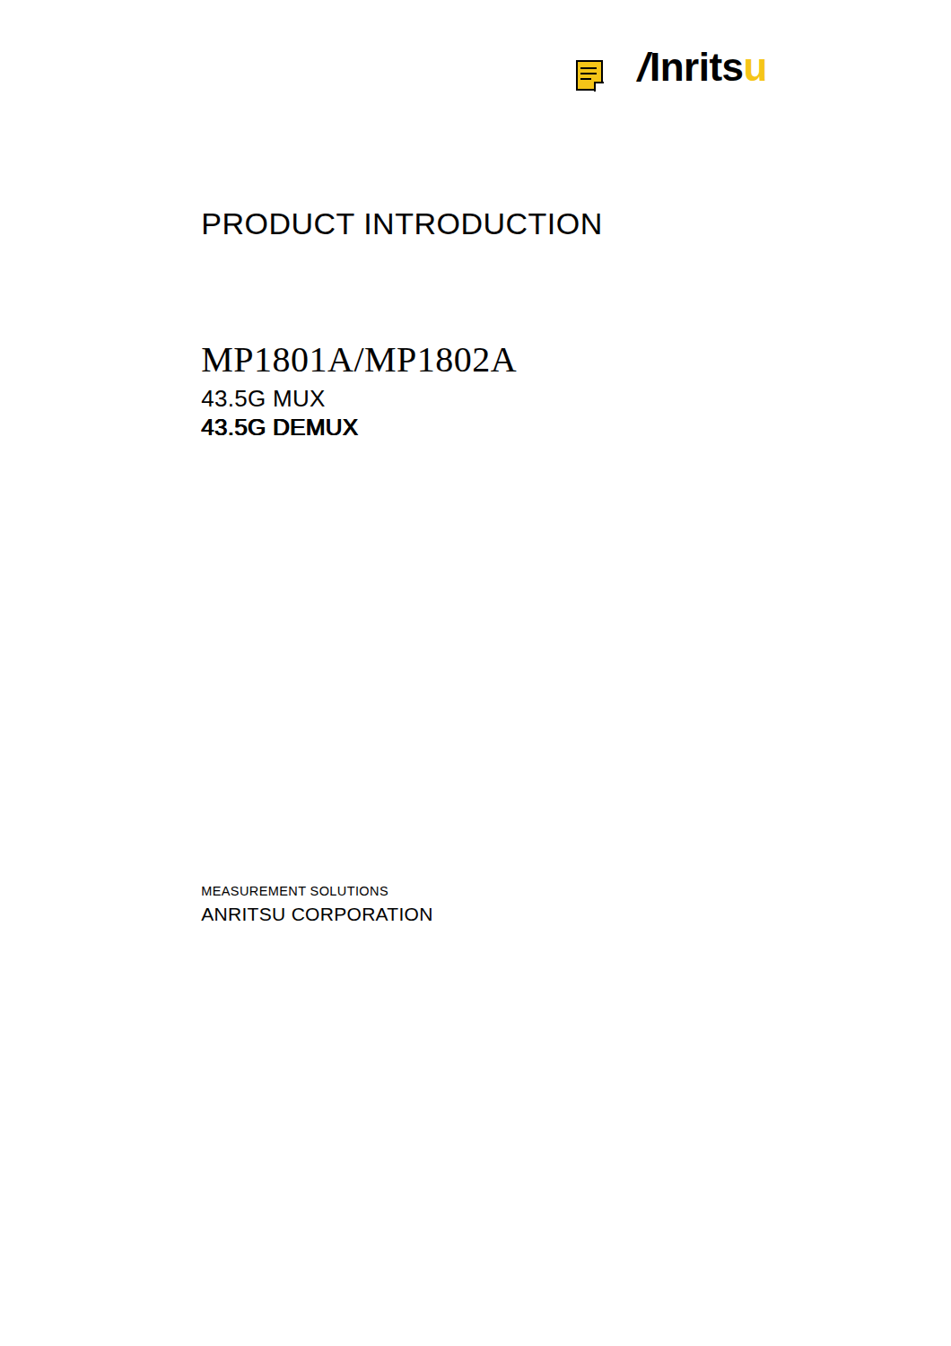/Inrits u
PRODUCT INTRODUCTION
MP1801A/MP1802A
43.5G MUX
43.5G DEMUX
MEASUREMENT SOLUTIONS
ANRITSU CORPORATION